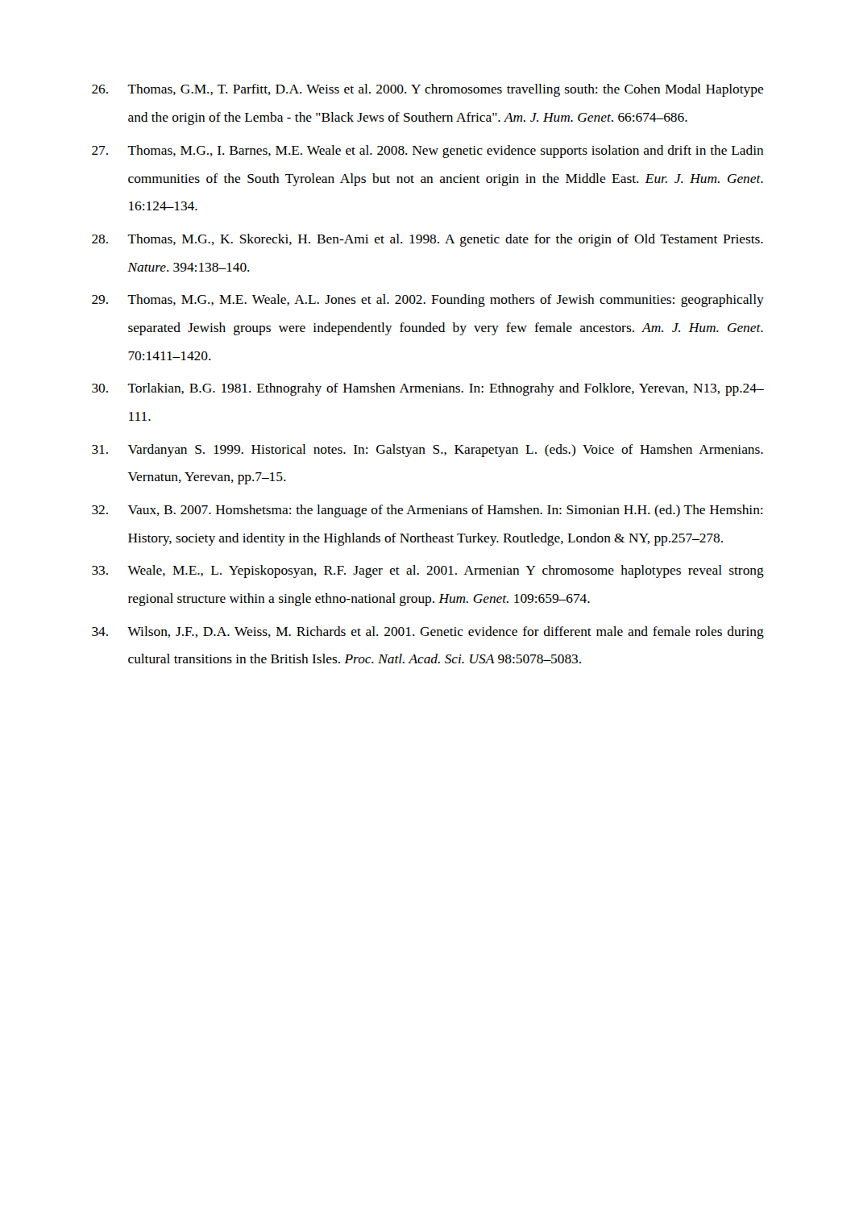Thomas, G.M., T. Parfitt, D.A. Weiss et al. 2000. Y chromosomes travelling south: the Cohen Modal Haplotype and the origin of the Lemba - the "Black Jews of Southern Africa". Am. J. Hum. Genet. 66:674–686.
Thomas, M.G., I. Barnes, M.E. Weale et al. 2008. New genetic evidence supports isolation and drift in the Ladin communities of the South Tyrolean Alps but not an ancient origin in the Middle East. Eur. J. Hum. Genet. 16:124–134.
Thomas, M.G., K. Skorecki, H. Ben-Ami et al. 1998. A genetic date for the origin of Old Testament Priests. Nature. 394:138–140.
Thomas, M.G., M.E. Weale, A.L. Jones et al. 2002. Founding mothers of Jewish communities: geographically separated Jewish groups were independently founded by very few female ancestors. Am. J. Hum. Genet. 70:1411–1420.
Torlakian, B.G. 1981. Ethnograhy of Hamshen Armenians. In: Ethnograhy and Folklore, Yerevan, N13, pp.24–111.
Vardanyan S. 1999. Historical notes. In: Galstyan S., Karapetyan L. (eds.) Voice of Hamshen Armenians. Vernatun, Yerevan, pp.7–15.
Vaux, B. 2007. Homshetsma: the language of the Armenians of Hamshen. In: Simonian H.H. (ed.) The Hemshin: History, society and identity in the Highlands of Northeast Turkey. Routledge, London & NY, pp.257–278.
Weale, M.E., L. Yepiskoposyan, R.F. Jager et al. 2001. Armenian Y chromosome haplotypes reveal strong regional structure within a single ethno-national group. Hum. Genet. 109:659–674.
Wilson, J.F., D.A. Weiss, M. Richards et al. 2001. Genetic evidence for different male and female roles during cultural transitions in the British Isles. Proc. Natl. Acad. Sci. USA 98:5078–5083.